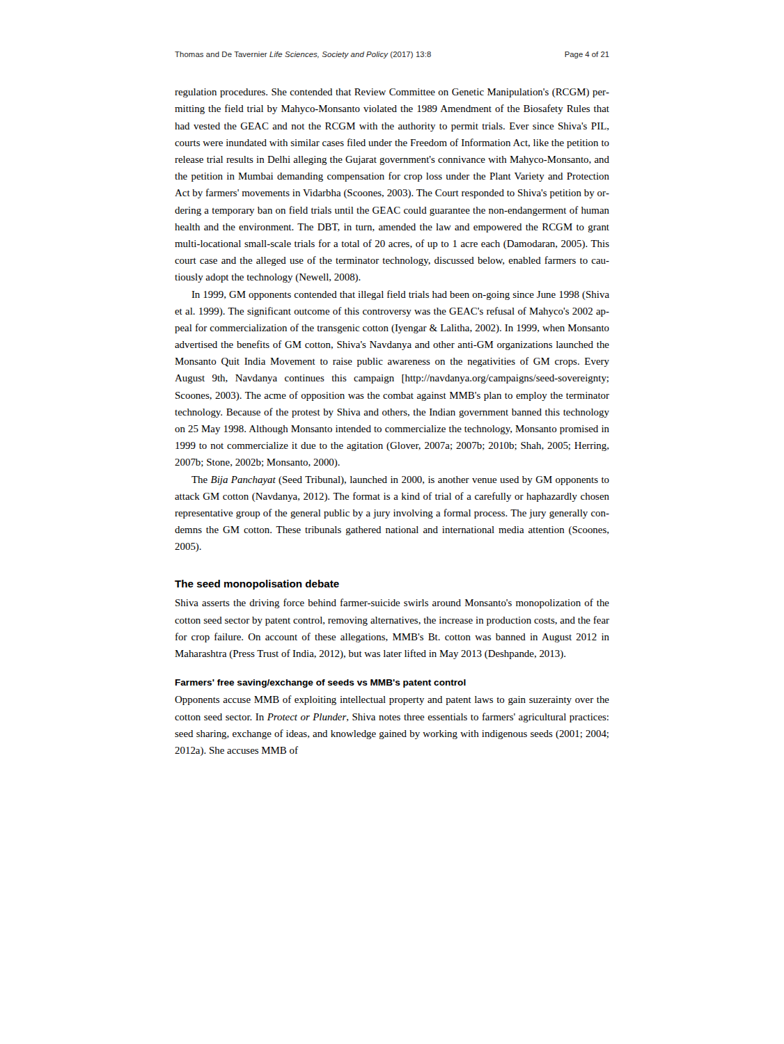Thomas and De Tavernier Life Sciences, Society and Policy (2017) 13:8
Page 4 of 21
regulation procedures. She contended that Review Committee on Genetic Manipulation's (RCGM) permitting the field trial by Mahyco-Monsanto violated the 1989 Amendment of the Biosafety Rules that had vested the GEAC and not the RCGM with the authority to permit trials. Ever since Shiva's PIL, courts were inundated with similar cases filed under the Freedom of Information Act, like the petition to release trial results in Delhi alleging the Gujarat government's connivance with Mahyco-Monsanto, and the petition in Mumbai demanding compensation for crop loss under the Plant Variety and Protection Act by farmers' movements in Vidarbha (Scoones, 2003). The Court responded to Shiva's petition by ordering a temporary ban on field trials until the GEAC could guarantee the non-endangerment of human health and the environment. The DBT, in turn, amended the law and empowered the RCGM to grant multi-locational small-scale trials for a total of 20 acres, of up to 1 acre each (Damodaran, 2005). This court case and the alleged use of the terminator technology, discussed below, enabled farmers to cautiously adopt the technology (Newell, 2008).
In 1999, GM opponents contended that illegal field trials had been on-going since June 1998 (Shiva et al. 1999). The significant outcome of this controversy was the GEAC's refusal of Mahyco's 2002 appeal for commercialization of the transgenic cotton (Iyengar & Lalitha, 2002). In 1999, when Monsanto advertised the benefits of GM cotton, Shiva's Navdanya and other anti-GM organizations launched the Monsanto Quit India Movement to raise public awareness on the negativities of GM crops. Every August 9th, Navdanya continues this campaign [http://navdanya.org/campaigns/seed-sovereignty; Scoones, 2003). The acme of opposition was the combat against MMB's plan to employ the terminator technology. Because of the protest by Shiva and others, the Indian government banned this technology on 25 May 1998. Although Monsanto intended to commercialize the technology, Monsanto promised in 1999 to not commercialize it due to the agitation (Glover, 2007a; 2007b; 2010b; Shah, 2005; Herring, 2007b; Stone, 2002b; Monsanto, 2000).
The Bija Panchayat (Seed Tribunal), launched in 2000, is another venue used by GM opponents to attack GM cotton (Navdanya, 2012). The format is a kind of trial of a carefully or haphazardly chosen representative group of the general public by a jury involving a formal process. The jury generally condemns the GM cotton. These tribunals gathered national and international media attention (Scoones, 2005).
The seed monopolisation debate
Shiva asserts the driving force behind farmer-suicide swirls around Monsanto's monopolization of the cotton seed sector by patent control, removing alternatives, the increase in production costs, and the fear for crop failure. On account of these allegations, MMB's Bt. cotton was banned in August 2012 in Maharashtra (Press Trust of India, 2012), but was later lifted in May 2013 (Deshpande, 2013).
Farmers' free saving/exchange of seeds vs MMB's patent control
Opponents accuse MMB of exploiting intellectual property and patent laws to gain suzerainty over the cotton seed sector. In Protect or Plunder, Shiva notes three essentials to farmers' agricultural practices: seed sharing, exchange of ideas, and knowledge gained by working with indigenous seeds (2001; 2004; 2012a). She accuses MMB of